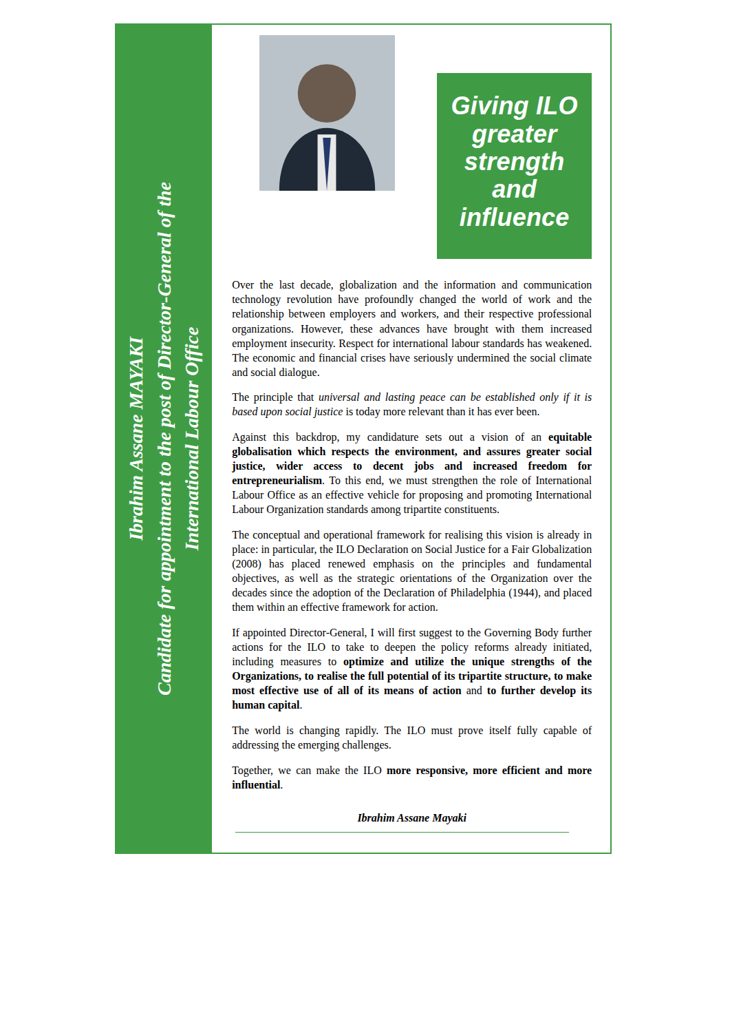Ibrahim Assane MAYAKI Candidate for appointment to the post of Director-General of the International Labour Office
Giving ILO
greater strength and influence
Over the last decade, globalization and the information and communication technology revolution have profoundly changed the world of work and the relationship between employers and workers, and their respective professional organizations. However, these advances have brought with them increased employment insecurity. Respect for international labour standards has weakened. The economic and financial crises have seriously undermined the social climate and social dialogue.
The principle that universal and lasting peace can be established only if it is based upon social justice is today more relevant than it has ever been.
Against this backdrop, my candidature sets out a vision of an equitable globalisation which respects the environment, and assures greater social justice, wider access to decent jobs and increased freedom for entrepreneurialism. To this end, we must strengthen the role of International Labour Office as an effective vehicle for proposing and promoting International Labour Organization standards among tripartite constituents.
The conceptual and operational framework for realising this vision is already in place: in particular, the ILO Declaration on Social Justice for a Fair Globalization (2008) has placed renewed emphasis on the principles and fundamental objectives, as well as the strategic orientations of the Organization over the decades since the adoption of the Declaration of Philadelphia (1944), and placed them within an effective framework for action.
If appointed Director-General, I will first suggest to the Governing Body further actions for the ILO to take to deepen the policy reforms already initiated, including measures to optimize and utilize the unique strengths of the Organizations, to realise the full potential of its tripartite structure, to make most effective use of all of its means of action and to further develop its human capital.
The world is changing rapidly. The ILO must prove itself fully capable of addressing the emerging challenges.
Together, we can make the ILO more responsive, more efficient and more influential.
Ibrahim Assane Mayaki